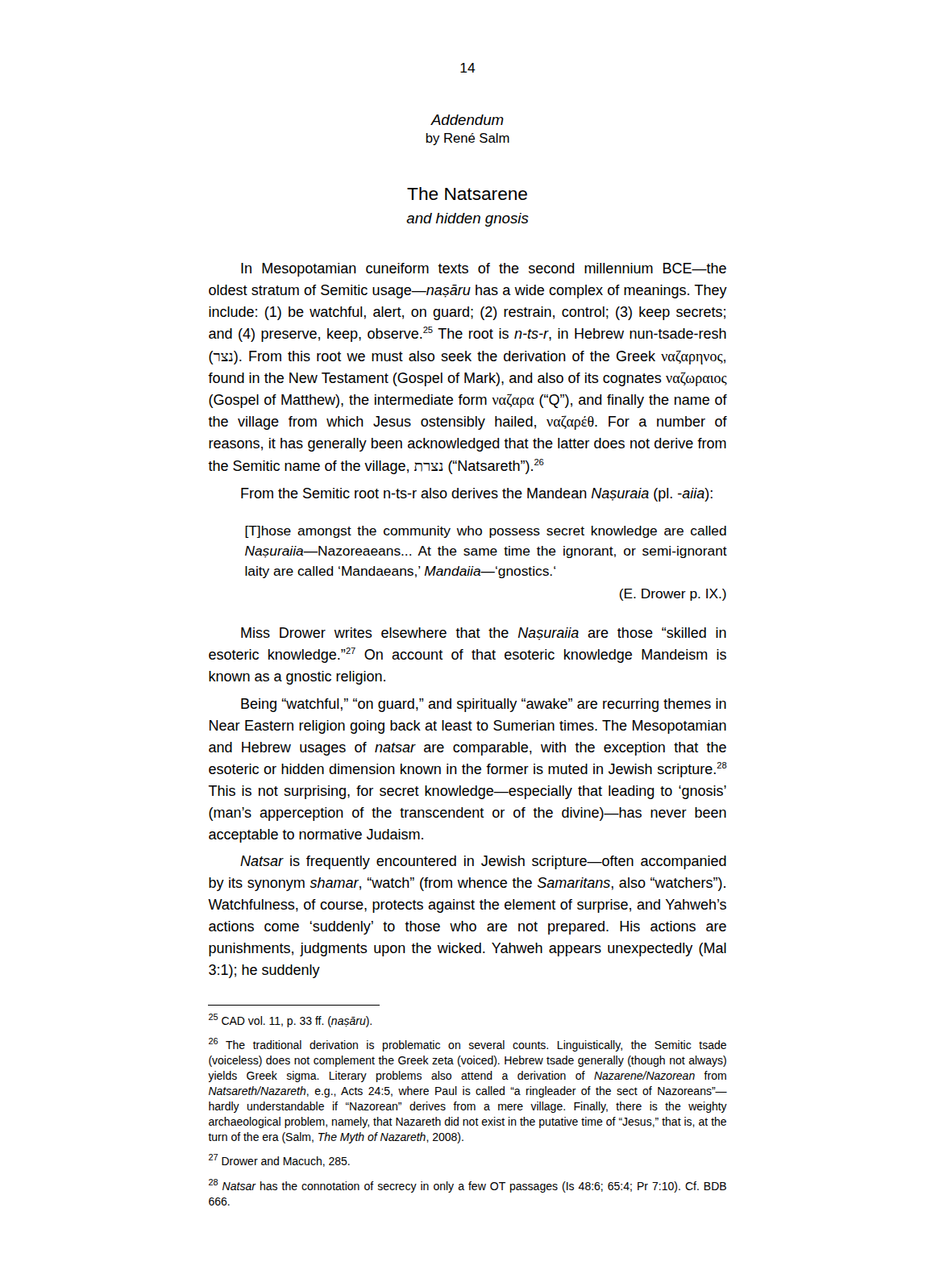14
Addendum
by René Salm
The Natsarene
and hidden gnosis
In Mesopotamian cuneiform texts of the second millennium BCE—the oldest stratum of Semitic usage—naṣāru has a wide complex of meanings. They include: (1) be watchful, alert, on guard; (2) restrain, control; (3) keep secrets; and (4) preserve, keep, observe.25 The root is n-ts-r, in Hebrew nun-tsade-resh (נצר). From this root we must also seek the derivation of the Greek ναζαρηνος, found in the New Testament (Gospel of Mark), and also of its cognates ναζωραιος (Gospel of Matthew), the intermediate form ναζαρα (“Q”), and finally the name of the village from which Jesus ostensibly hailed, ναζαρέθ. For a number of reasons, it has generally been acknowledged that the latter does not derive from the Semitic name of the village, נצרת (“Natsareth”).26
From the Semitic root n-ts-r also derives the Mandean Naṣuraia (pl. -aiia):
[T]hose amongst the community who possess secret knowledge are called Naṣuraiia—Nazoreaeans... At the same time the ignorant, or semi-ignorant laity are called ‘Mandaeans,’ Mandaiia—‘gnostics.‘
(E. Drower p. IX.)
Miss Drower writes elsewhere that the Naṣuraiia are those “skilled in esoteric knowledge.”27 On account of that esoteric knowledge Mandeism is known as a gnostic religion.
Being “watchful,” “on guard,” and spiritually “awake” are recurring themes in Near Eastern religion going back at least to Sumerian times. The Mesopotamian and Hebrew usages of natsar are comparable, with the exception that the esoteric or hidden dimension known in the former is muted in Jewish scripture.28 This is not surprising, for secret knowledge—especially that leading to ‘gnosis’ (man’s apperception of the transcendent or of the divine)—has never been acceptable to normative Judaism.
Natsar is frequently encountered in Jewish scripture—often accompanied by its synonym shamar, “watch” (from whence the Samaritans, also “watchers”). Watchfulness, of course, protects against the element of surprise, and Yahweh’s actions come ‘suddenly’ to those who are not prepared. His actions are punishments, judgments upon the wicked. Yahweh appears unexpectedly (Mal 3:1); he suddenly
25 CAD vol. 11, p. 33 ff. (naṣāru).
26 The traditional derivation is problematic on several counts. Linguistically, the Semitic tsade (voiceless) does not complement the Greek zeta (voiced). Hebrew tsade generally (though not always) yields Greek sigma. Literary problems also attend a derivation of Nazarene/Nazorean from Natsareth/Nazareth, e.g., Acts 24:5, where Paul is called “a ringleader of the sect of Nazoreans”—hardly understandable if “Nazorean” derives from a mere village. Finally, there is the weighty archaeological problem, namely, that Nazareth did not exist in the putative time of “Jesus,” that is, at the turn of the era (Salm, The Myth of Nazareth, 2008).
27 Drower and Macuch, 285.
28 Natsar has the connotation of secrecy in only a few OT passages (Is 48:6; 65:4; Pr 7:10). Cf. BDB 666.